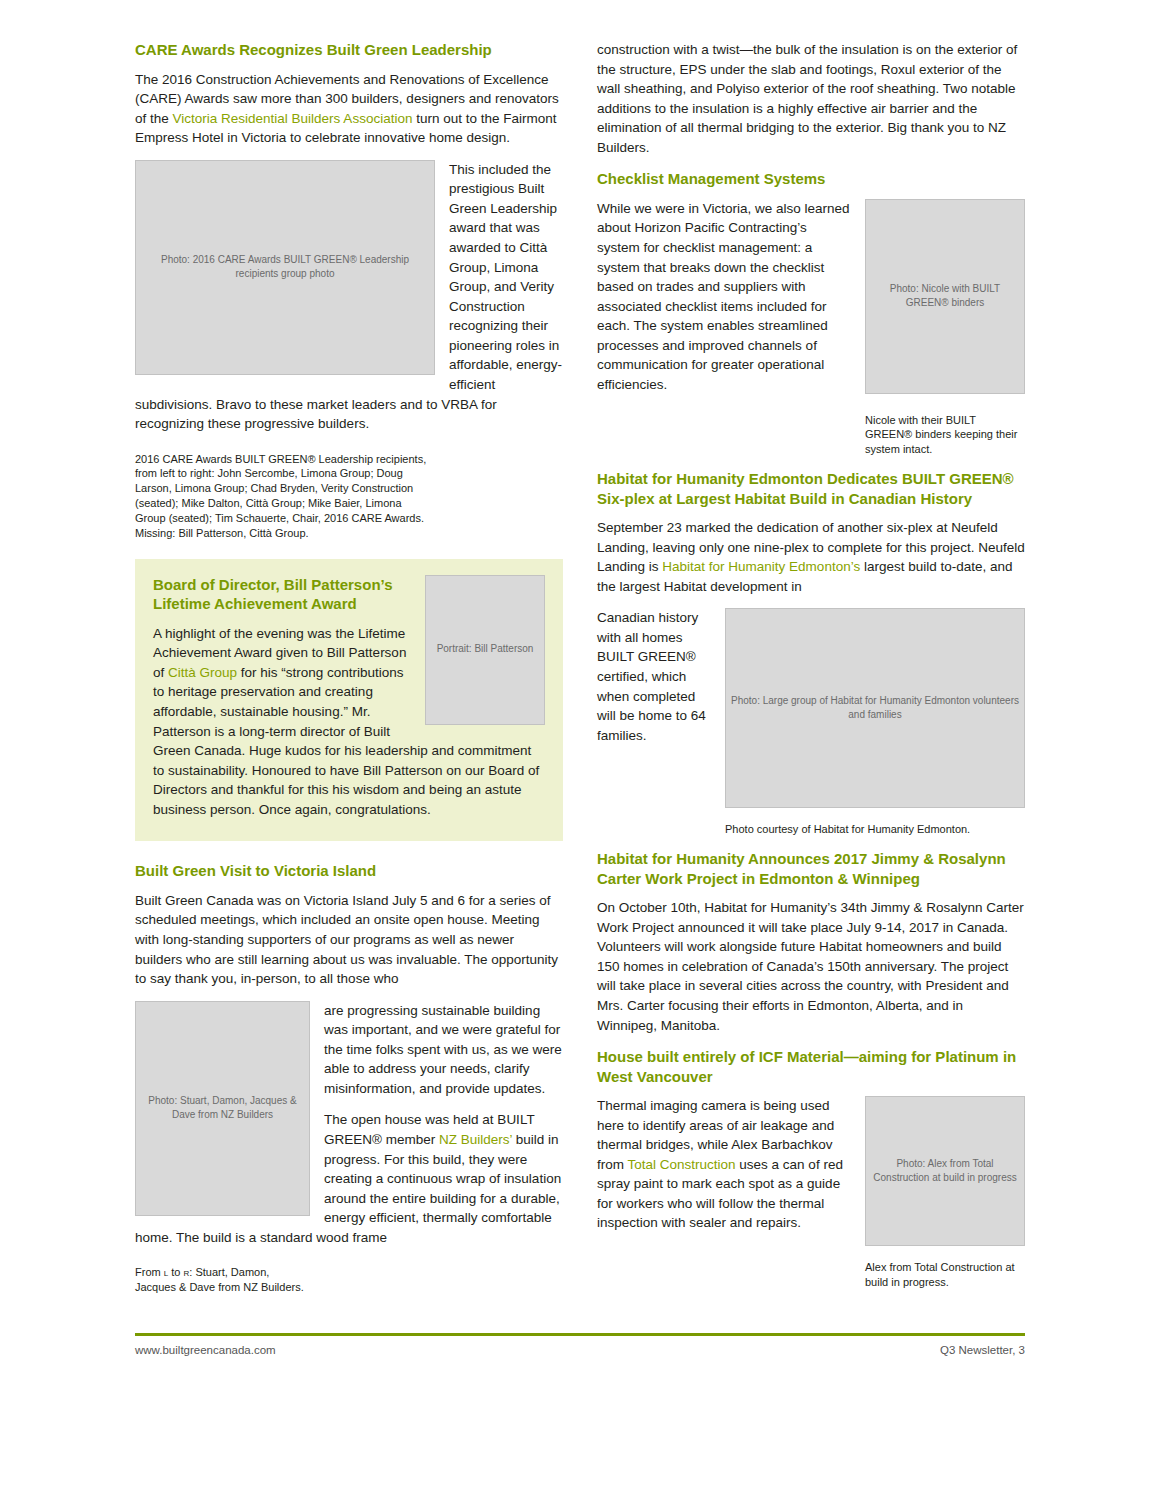CARE Awards Recognizes Built Green Leadership
The 2016 Construction Achievements and Renovations of Excellence (CARE) Awards saw more than 300 builders, designers and renovators of the Victoria Residential Builders Association turn out to the Fairmont Empress Hotel in Victoria to celebrate innovative home design.
Photo: 2016 CARE Awards BUILT GREEN® Leadership recipients group photo
This included the prestigious Built Green Leadership award that was awarded to Città Group, Limona Group, and Verity Construction recognizing their pioneering roles in affordable, energy-efficient subdivisions. Bravo to these market leaders and to VRBA for recognizing these progressive builders.
2016 CARE Awards BUILT GREEN® Leadership recipients, from left to right: John Sercombe, Limona Group; Doug Larson, Limona Group; Chad Bryden, Verity Construction (seated); Mike Dalton, Città Group; Mike Baier, Limona Group (seated); Tim Schauerte, Chair, 2016 CARE Awards. Missing: Bill Patterson, Città Group.
Portrait: Bill Patterson
Board of Director, Bill Patterson’s Lifetime Achievement Award
A highlight of the evening was the Lifetime Achievement Award given to Bill Patterson of Città Group for his “strong contributions to heritage preservation and creating affordable, sustainable housing.” Mr. Patterson is a long-term director of Built Green Canada. Huge kudos for his leadership and commitment to sustainability. Honoured to have Bill Patterson on our Board of Directors and thankful for this his wisdom and being an astute business person. Once again, congratulations.
Built Green Visit to Victoria Island
Built Green Canada was on Victoria Island July 5 and 6 for a series of scheduled meetings, which included an onsite open house. Meeting with long-standing supporters of our programs as well as newer builders who are still learning about us was invaluable. The opportunity to say thank you, in-person, to all those who
Photo: Stuart, Damon, Jacques & Dave from NZ Builders
are progressing sustainable building was important, and we were grateful for the time folks spent with us, as we were able to address your needs, clarify misinformation, and provide updates.
The open house was held at BUILT GREEN® member NZ Builders’ build in progress. For this build, they were creating a continuous wrap of insulation around the entire building for a durable, energy efficient, thermally comfortable home. The build is a standard wood frame
From l to r: Stuart, Damon, Jacques & Dave from NZ Builders.
construction with a twist—the bulk of the insulation is on the exterior of the structure, EPS under the slab and footings, Roxul exterior of the wall sheathing, and Polyiso exterior of the roof sheathing. Two notable additions to the insulation is a highly effective air barrier and the elimination of all thermal bridging to the exterior. Big thank you to NZ Builders.
Checklist Management Systems
Photo: Nicole with BUILT GREEN® binders
While we were in Victoria, we also learned about Horizon Pacific Contracting’s system for checklist management: a system that breaks down the checklist based on trades and suppliers with associated checklist items included for each. The system enables streamlined processes and improved channels of communication for greater operational efficiencies.
Nicole with their BUILT GREEN® binders keeping their system intact.
Habitat for Humanity Edmonton Dedicates BUILT GREEN® Six-plex at Largest Habitat Build in Canadian History
September 23 marked the dedication of another six-plex at Neufeld Landing, leaving only one nine-plex to complete for this project. Neufeld Landing is Habitat for Humanity Edmonton’s largest build to-date, and the largest Habitat development in
Photo: Large group of Habitat for Humanity Edmonton volunteers and families
Canadian history with all homes BUILT GREEN® certified, which when completed will be home to 64 families.
Photo courtesy of Habitat for Humanity Edmonton.
Habitat for Humanity Announces 2017 Jimmy & Rosalynn Carter Work Project in Edmonton & Winnipeg
On October 10th, Habitat for Humanity’s 34th Jimmy & Rosalynn Carter Work Project announced it will take place July 9-14, 2017 in Canada. Volunteers will work alongside future Habitat homeowners and build 150 homes in celebration of Canada’s 150th anniversary. The project will take place in several cities across the country, with President and Mrs. Carter focusing their efforts in Edmonton, Alberta, and in Winnipeg, Manitoba.
House built entirely of ICF Material—aiming for Platinum in West Vancouver
Photo: Alex from Total Construction at build in progress
Thermal imaging camera is being used here to identify areas of air leakage and thermal bridges, while Alex Barbachkov from Total Construction uses a can of red spray paint to mark each spot as a guide for workers who will follow the thermal inspection with sealer and repairs.
Alex from Total Construction at build in progress.
www.builtgreencanada.com
Q3 Newsletter, 3